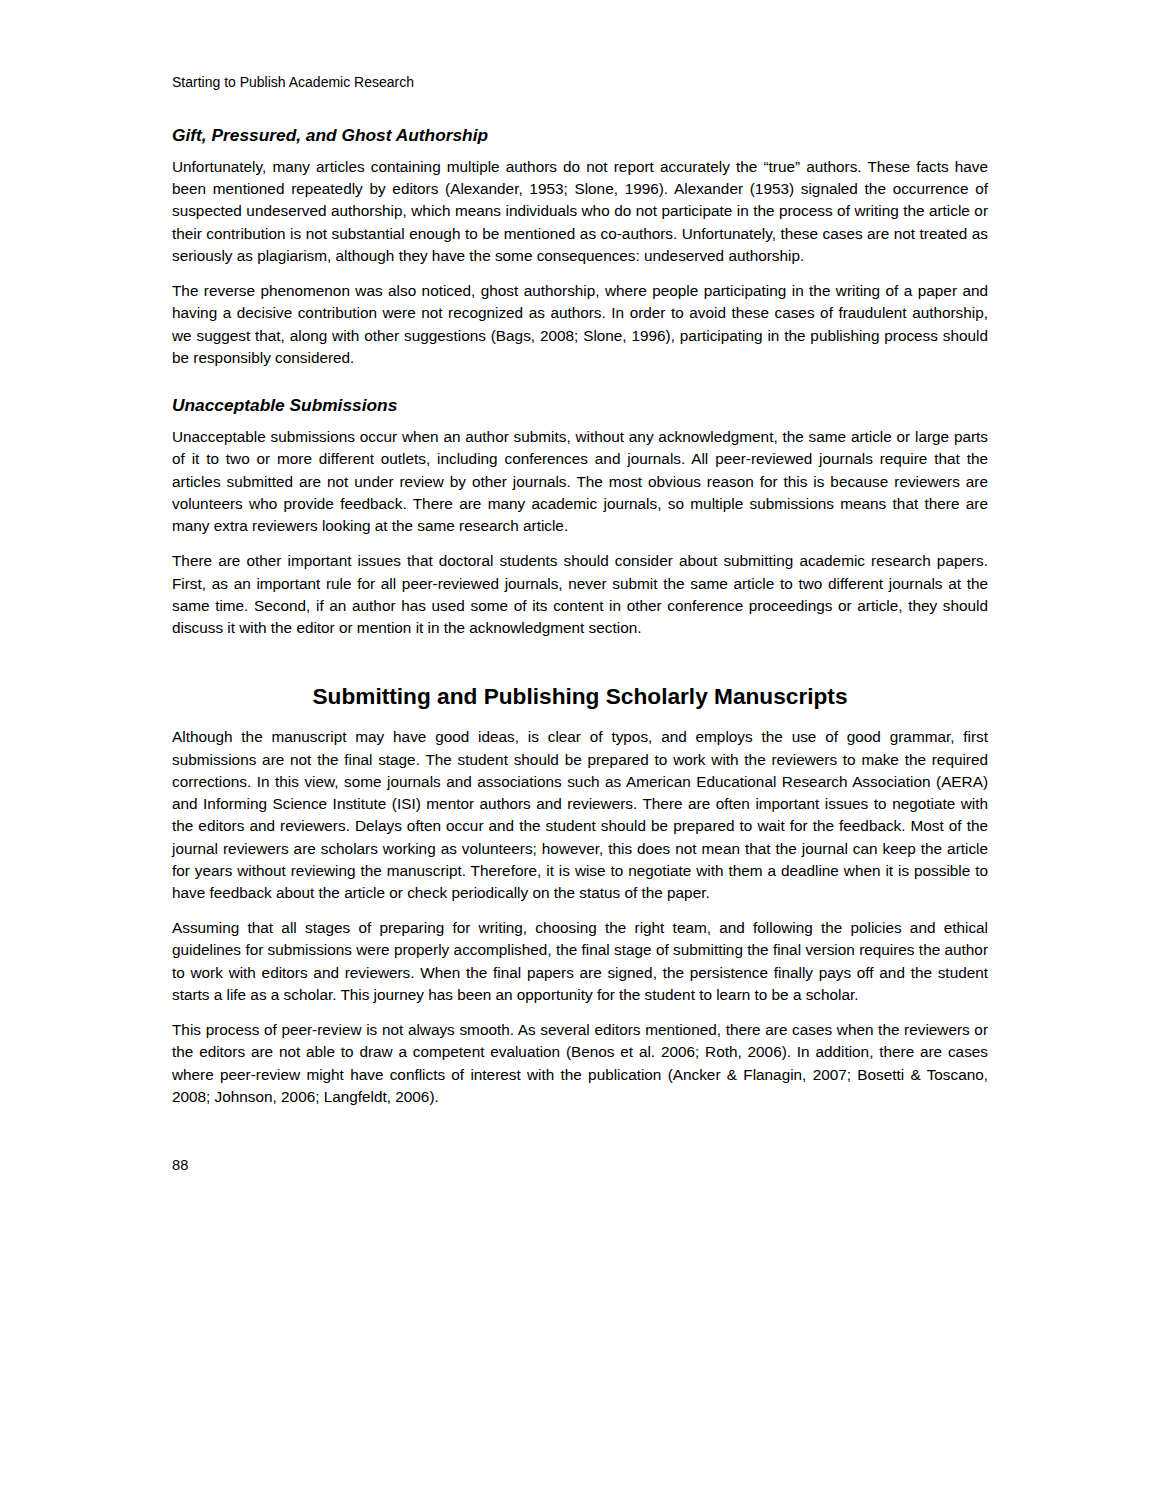Starting to Publish Academic Research
Gift, Pressured, and Ghost Authorship
Unfortunately, many articles containing multiple authors do not report accurately the “true” authors. These facts have been mentioned repeatedly by editors (Alexander, 1953; Slone, 1996). Alexander (1953) signaled the occurrence of suspected undeserved authorship, which means individuals who do not participate in the process of writing the article or their contribution is not substantial enough to be mentioned as co-authors. Unfortunately, these cases are not treated as seriously as plagiarism, although they have the some consequences: undeserved authorship.
The reverse phenomenon was also noticed, ghost authorship, where people participating in the writing of a paper and having a decisive contribution were not recognized as authors. In order to avoid these cases of fraudulent authorship, we suggest that, along with other suggestions (Bags, 2008; Slone, 1996), participating in the publishing process should be responsibly considered.
Unacceptable Submissions
Unacceptable submissions occur when an author submits, without any acknowledgment, the same article or large parts of it to two or more different outlets, including conferences and journals. All peer-reviewed journals require that the articles submitted are not under review by other journals. The most obvious reason for this is because reviewers are volunteers who provide feedback. There are many academic journals, so multiple submissions means that there are many extra reviewers looking at the same research article.
There are other important issues that doctoral students should consider about submitting academic research papers. First, as an important rule for all peer-reviewed journals, never submit the same article to two different journals at the same time. Second, if an author has used some of its content in other conference proceedings or article, they should discuss it with the editor or mention it in the acknowledgment section.
Submitting and Publishing Scholarly Manuscripts
Although the manuscript may have good ideas, is clear of typos, and employs the use of good grammar, first submissions are not the final stage. The student should be prepared to work with the reviewers to make the required corrections. In this view, some journals and associations such as American Educational Research Association (AERA) and Informing Science Institute (ISI) mentor authors and reviewers. There are often important issues to negotiate with the editors and reviewers. Delays often occur and the student should be prepared to wait for the feedback. Most of the journal reviewers are scholars working as volunteers; however, this does not mean that the journal can keep the article for years without reviewing the manuscript. Therefore, it is wise to negotiate with them a deadline when it is possible to have feedback about the article or check periodically on the status of the paper.
Assuming that all stages of preparing for writing, choosing the right team, and following the policies and ethical guidelines for submissions were properly accomplished, the final stage of submitting the final version requires the author to work with editors and reviewers. When the final papers are signed, the persistence finally pays off and the student starts a life as a scholar. This journey has been an opportunity for the student to learn to be a scholar.
This process of peer-review is not always smooth. As several editors mentioned, there are cases when the reviewers or the editors are not able to draw a competent evaluation (Benos et al. 2006; Roth, 2006). In addition, there are cases where peer-review might have conflicts of interest with the publication (Ancker & Flanagin, 2007; Bosetti & Toscano, 2008; Johnson, 2006; Langfeldt, 2006).
88